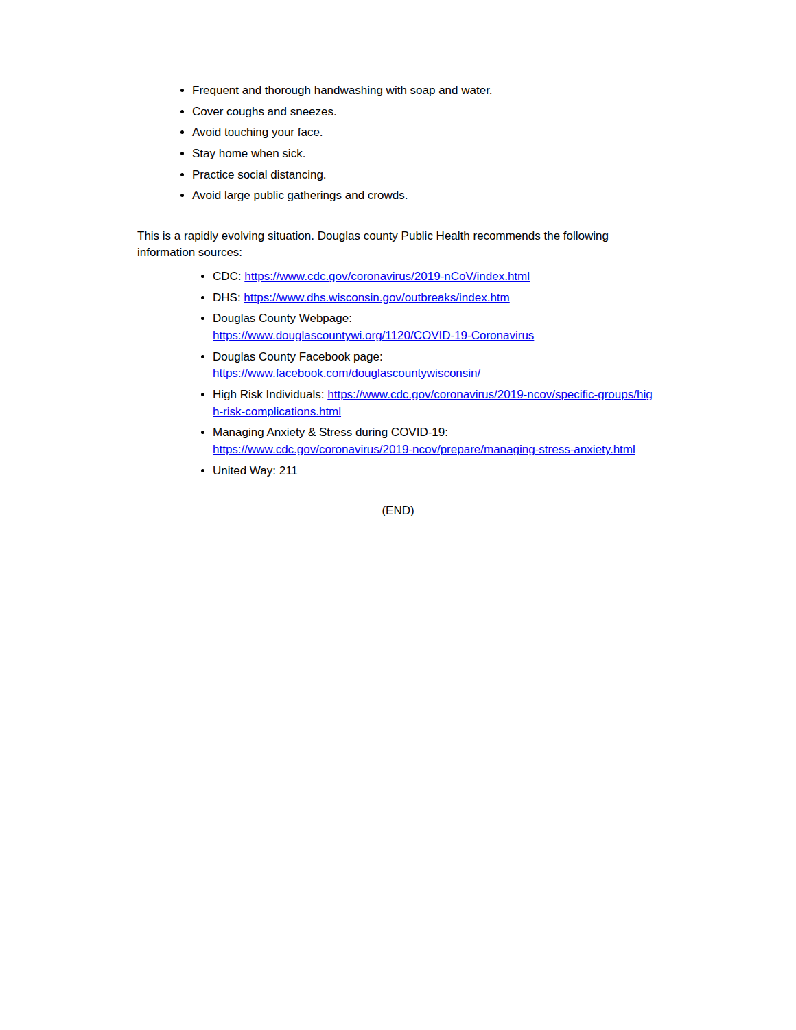Frequent and thorough handwashing with soap and water.
Cover coughs and sneezes.
Avoid touching your face.
Stay home when sick.
Practice social distancing.
Avoid large public gatherings and crowds.
This is a rapidly evolving situation. Douglas county Public Health recommends the following information sources:
CDC: https://www.cdc.gov/coronavirus/2019-nCoV/index.html
DHS: https://www.dhs.wisconsin.gov/outbreaks/index.htm
Douglas County Webpage:
https://www.douglascountywi.org/1120/COVID-19-Coronavirus
Douglas County Facebook page:
https://www.facebook.com/douglascountywisconsin/
High Risk Individuals: https://www.cdc.gov/coronavirus/2019-ncov/specific-groups/high-risk-complications.html
Managing Anxiety & Stress during COVID-19:
https://www.cdc.gov/coronavirus/2019-ncov/prepare/managing-stress-anxiety.html
United Way: 211
(END)